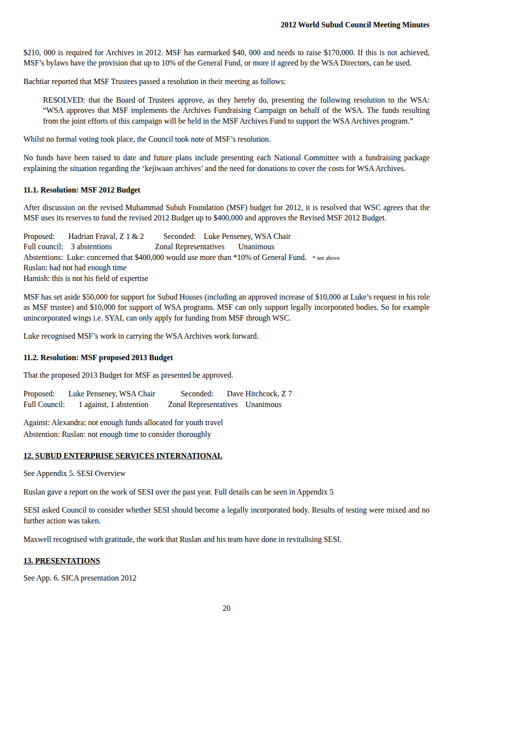2012 World Subud Council Meeting Minutes
$210, 000 is required for Archives in 2012. MSF has earmarked $40, 000 and needs to raise $170,000. If this is not achieved, MSF’s bylaws have the provision that up to 10% of the General Fund, or more if agreed by the WSA Directors, can be used.
Bachtiar reported that MSF Trustees passed a resolution in their meeting as follows:
RESOLVED: that the Board of Trustees approve, as they hereby do, presenting the following resolution to the WSA: “WSA approves that MSF implements the Archives Fundraising Campaign on behalf of the WSA. The funds resulting from the joint efforts of this campaign will be held in the MSF Archives Fund to support the WSA Archives program.”
Whilst no formal voting took place, the Council took note of MSF’s resolution.
No funds have been raised to date and future plans include presenting each National Committee with a fundraising package explaining the situation regarding the ‘kejiwaan archives’ and the need for donations to cover the costs for WSA Archives.
11.1. Resolution: MSF 2012 Budget
After discussion on the revised Muhammad Subuh Foundation (MSF) budget for 2012, it is resolved that WSC agrees that the MSF uses its reserves to fund the revised 2012 Budget up to $400,000 and approves the Revised MSF 2012 Budget.
Proposed: Hadrian Fraval, Z 1 & 2 Seconded: Luke Penseney, WSA Chair
Full council: 3 abstentions Zonal Representatives Unanimous
Abstentions: Luke: concerned that $400,000 would use more than *10% of General Fund. * see above
Ruslan: had not had enough time
Hamish: this is not his field of expertise
MSF has set aside $50,000 for support for Subud Houses (including an approved increase of $10,000 at Luke’s request in his role as MSF trustee) and $10,000 for support of WSA programs. MSF can only support legally incorporated bodies. So for example unincorporated wings i.e. SYAI, can only apply for funding from MSF through WSC.
Luke recognised MSF’s work in carrying the WSA Archives work forward.
11.2. Resolution: MSF proposed 2013 Budget
That the proposed 2013 Budget for MSF as presented be approved.
Proposed: Luke Penseney, WSA Chair Seconded: Dave Hitchcock, Z 7
Full Council: 1 against, 1 abstention Zonal Representatives Unanimous
Against: Alexandra: not enough funds allocated for youth travel
Abstention: Ruslan: not enough time to consider thoroughly
12. SUBUD ENTERPRISE SERVICES INTERNATIONAL
See Appendix 5. SESI Overview
Ruslan gave a report on the work of SESI over the past year. Full details can be seen in Appendix 5
SESI asked Council to consider whether SESI should become a legally incorporated body. Results of testing were mixed and no further action was taken.
Maxwell recognised with gratitude, the work that Ruslan and his team have done in revitalising SESI.
13. PRESENTATIONS
See App. 6. SICA presentation 2012
20